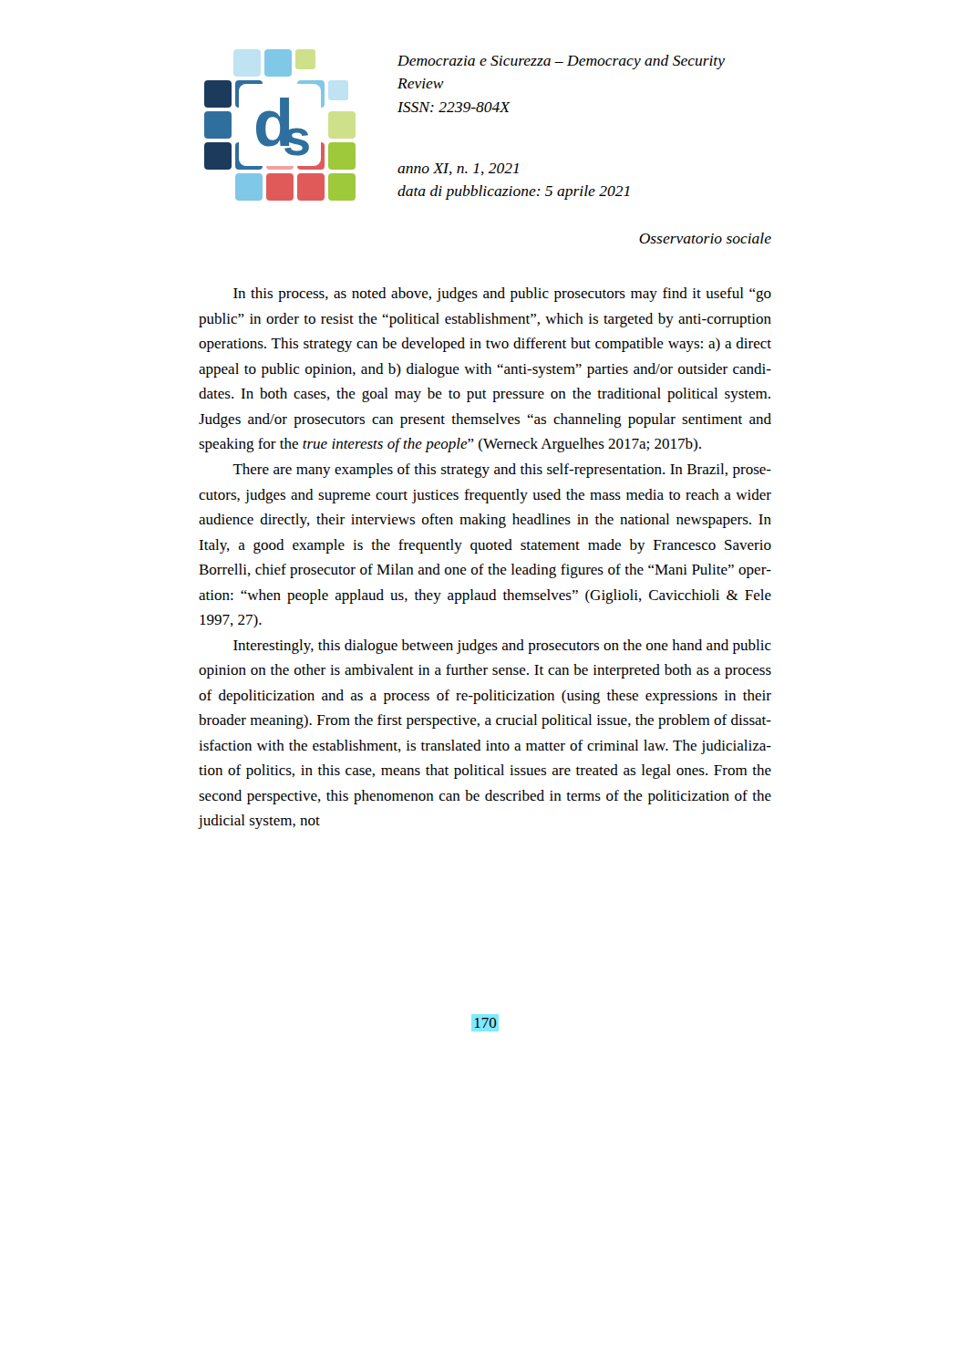d s
Democrazia e Sicurezza – Democracy and Security Review
ISSN: 2239-804X
anno XI, n. 1, 2021
data di pubblicazione: 5 aprile 2021
Osservatorio sociale
In this process, as noted above, judges and public prosecutors may find it useful “go public” in order to resist the “political establishment”, which is targeted by anti-corruption operations. This strategy can be developed in two different but compatible ways: a) a direct appeal to public opinion, and b) dialogue with “anti-system” parties and/or outsider candidates. In both cases, the goal may be to put pressure on the traditional political system. Judges and/or prosecutors can present themselves “as channeling popular sentiment and speaking for the true interests of the people” (Werneck Arguelhes 2017a; 2017b).
There are many examples of this strategy and this self-representation. In Brazil, prosecutors, judges and supreme court justices frequently used the mass media to reach a wider audience directly, their interviews often making headlines in the national newspapers. In Italy, a good example is the frequently quoted statement made by Francesco Saverio Borrelli, chief prosecutor of Milan and one of the leading figures of the “Mani Pulite” operation: “when people applaud us, they applaud themselves” (Giglioli, Cavicchioli & Fele 1997, 27).
Interestingly, this dialogue between judges and prosecutors on the one hand and public opinion on the other is ambivalent in a further sense. It can be interpreted both as a process of depoliticization and as a process of re-politicization (using these expressions in their broader meaning). From the first perspective, a crucial political issue, the problem of dissatisfaction with the establishment, is translated into a matter of criminal law. The judicialization of politics, in this case, means that political issues are treated as legal ones. From the second perspective, this phenomenon can be described in terms of the politicization of the judicial system, not
170